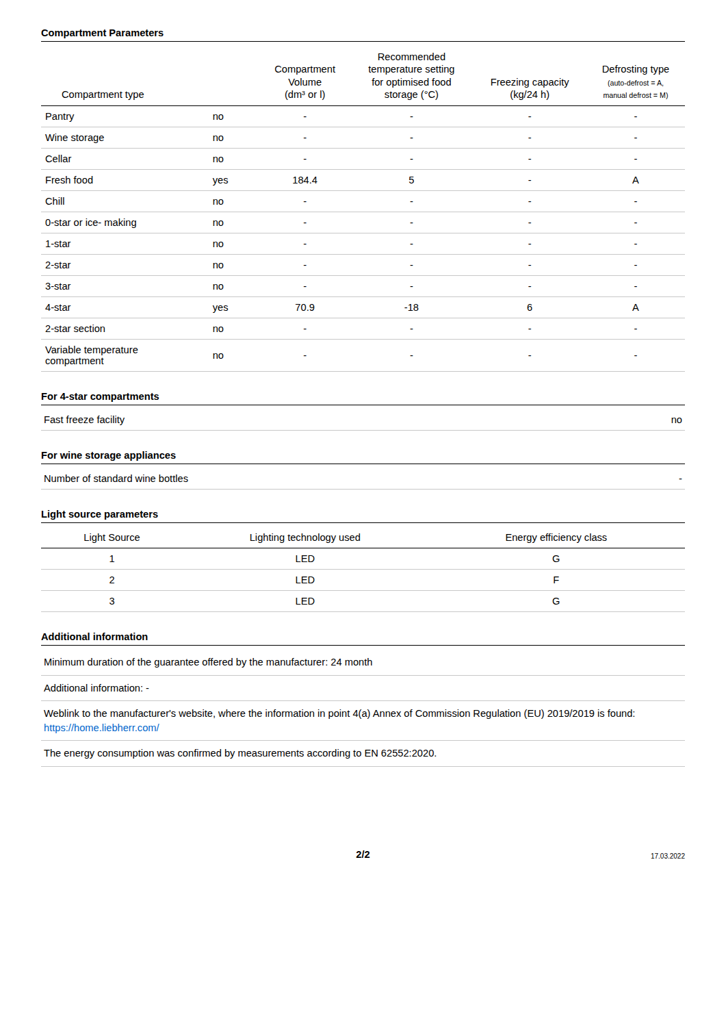Compartment Parameters
| Compartment type | Compartment Volume (dm³ or l) | Recommended temperature setting for optimised food storage (°C) | Freezing capacity (kg/24 h) | Defrosting type (auto-defrost = A, manual defrost = M) |
| --- | --- | --- | --- | --- |
| Pantry | no | - | - | - | - |
| Wine storage | no | - | - | - | - |
| Cellar | no | - | - | - | - |
| Fresh food | yes | 184.4 | 5 | - | A |
| Chill | no | - | - | - | - |
| 0-star or ice- making | no | - | - | - | - |
| 1-star | no | - | - | - | - |
| 2-star | no | - | - | - | - |
| 3-star | no | - | - | - | - |
| 4-star | yes | 70.9 | -18 | 6 | A |
| 2-star section | no | - | - | - | - |
| Variable temperature compartment | no | - | - | - | - |
For 4-star compartments
| Fast freeze facility | no |
For wine storage appliances
| Number of standard wine bottles | - |
Light source parameters
| Light Source | Lighting technology used | Energy efficiency class |
| --- | --- | --- |
| 1 | LED | G |
| 2 | LED | F |
| 3 | LED | G |
Additional information
| Minimum duration of the guarantee offered by the manufacturer: 24 month |
| Additional information: - |
| Weblink to the manufacturer's website, where the information in point 4(a) Annex of Commission Regulation (EU) 2019/2019 is found: https://home.liebherr.com/ |
| The energy consumption was confirmed by measurements according to EN 62552:2020. |
2/2 17.03.2022